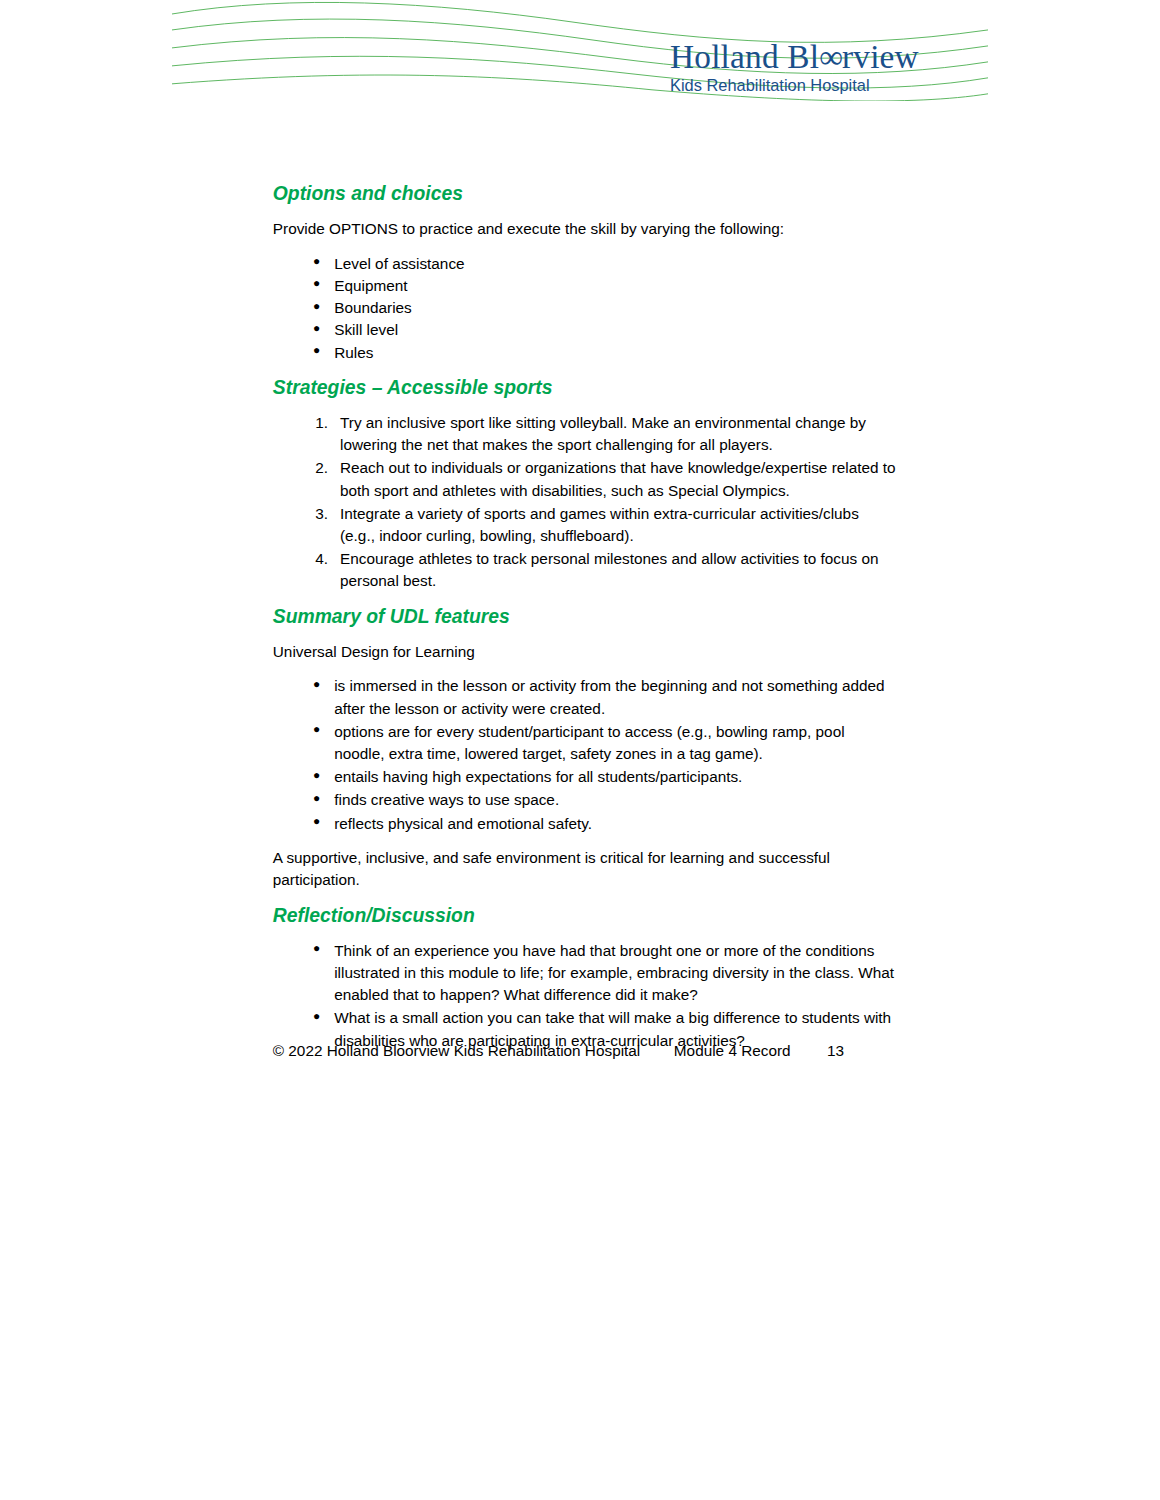Holland Bl∞rview
Kids Rehabilitation Hospital
Options and choices
Provide OPTIONS to practice and execute the skill by varying the following:
Level of assistance
Equipment
Boundaries
Skill level
Rules
Strategies – Accessible sports
Try an inclusive sport like sitting volleyball. Make an environmental change by lowering the net that makes the sport challenging for all players.
Reach out to individuals or organizations that have knowledge/expertise related to both sport and athletes with disabilities, such as Special Olympics.
Integrate a variety of sports and games within extra-curricular activities/clubs (e.g., indoor curling, bowling, shuffleboard).
Encourage athletes to track personal milestones and allow activities to focus on personal best.
Summary of UDL features
Universal Design for Learning
is immersed in the lesson or activity from the beginning and not something added after the lesson or activity were created.
options are for every student/participant to access (e.g., bowling ramp, pool noodle, extra time, lowered target, safety zones in a tag game).
entails having high expectations for all students/participants.
finds creative ways to use space.
reflects physical and emotional safety.
A supportive, inclusive, and safe environment is critical for learning and successful participation.
Reflection/Discussion
Think of an experience you have had that brought one or more of the conditions illustrated in this module to life; for example, embracing diversity in the class. What enabled that to happen? What difference did it make?
What is a small action you can take that will make a big difference to students with disabilities who are participating in extra-curricular activities?
© 2022 Holland Bloorview Kids Rehabilitation Hospital Module 4 Record 13